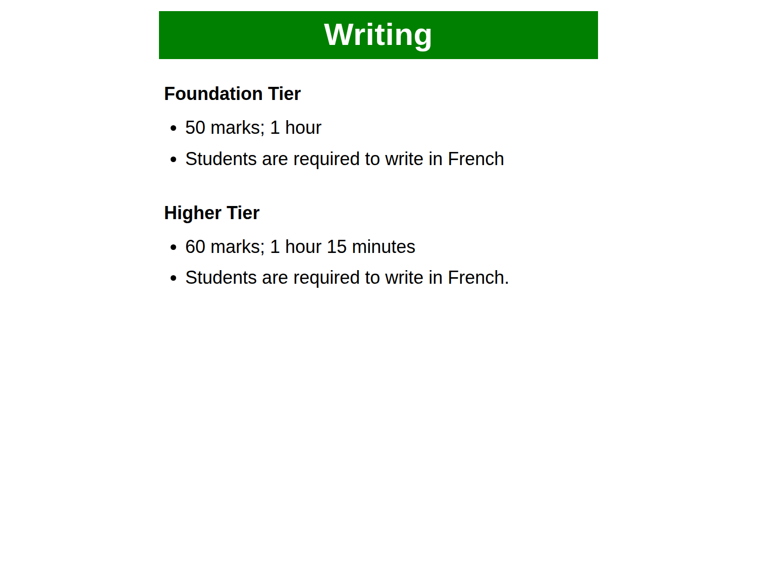Writing
Foundation Tier
50 marks; 1 hour
Students are required to write in French
Higher Tier
60 marks; 1 hour 15 minutes
Students are required to write in French.